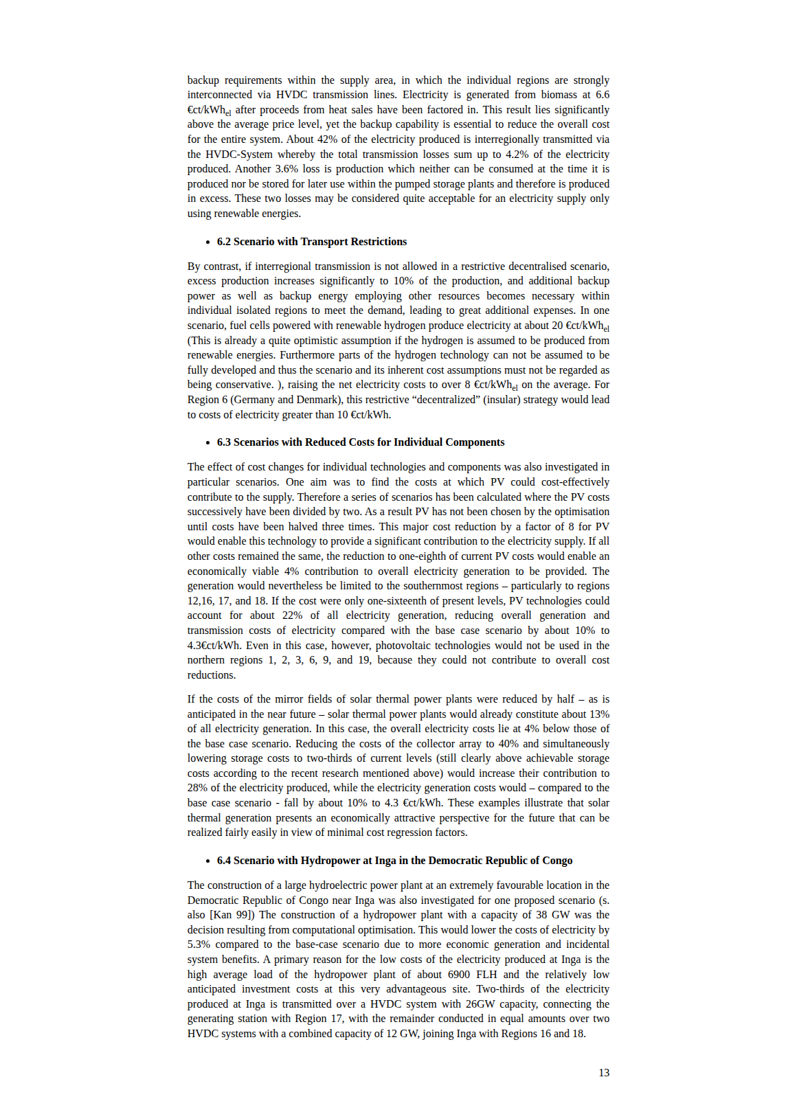backup requirements within the supply area, in which the individual regions are strongly interconnected via HVDC transmission lines. Electricity is generated from biomass at 6.6 €ct/kWhel after proceeds from heat sales have been factored in. This result lies significantly above the average price level, yet the backup capability is essential to reduce the overall cost for the entire system. About 42% of the electricity produced is interregionally transmitted via the HVDC-System whereby the total transmission losses sum up to 4.2% of the electricity produced. Another 3.6% loss is production which neither can be consumed at the time it is produced nor be stored for later use within the pumped storage plants and therefore is produced in excess. These two losses may be considered quite acceptable for an electricity supply only using renewable energies.
6.2 Scenario with Transport Restrictions
By contrast, if interregional transmission is not allowed in a restrictive decentralised scenario, excess production increases significantly to 10% of the production, and additional backup power as well as backup energy employing other resources becomes necessary within individual isolated regions to meet the demand, leading to great additional expenses. In one scenario, fuel cells powered with renewable hydrogen produce electricity at about 20 €ct/kWhel (This is already a quite optimistic assumption if the hydrogen is assumed to be produced from renewable energies. Furthermore parts of the hydrogen technology can not be assumed to be fully developed and thus the scenario and its inherent cost assumptions must not be regarded as being conservative. ), raising the net electricity costs to over 8 €ct/kWhel on the average. For Region 6 (Germany and Denmark), this restrictive “decentralized” (insular) strategy would lead to costs of electricity greater than 10 €ct/kWh.
6.3 Scenarios with Reduced Costs for Individual Components
The effect of cost changes for individual technologies and components was also investigated in particular scenarios. One aim was to find the costs at which PV could cost-effectively contribute to the supply. Therefore a series of scenarios has been calculated where the PV costs successively have been divided by two. As a result PV has not been chosen by the optimisation until costs have been halved three times. This major cost reduction by a factor of 8 for PV would enable this technology to provide a significant contribution to the electricity supply. If all other costs remained the same, the reduction to one-eighth of current PV costs would enable an economically viable 4% contribution to overall electricity generation to be provided. The generation would nevertheless be limited to the southernmost regions – particularly to regions 12,16, 17, and 18. If the cost were only one-sixteenth of present levels, PV technologies could account for about 22% of all electricity generation, reducing overall generation and transmission costs of electricity compared with the base case scenario by about 10% to 4.3€ct/kWh. Even in this case, however, photovoltaic technologies would not be used in the northern regions 1, 2, 3, 6, 9, and 19, because they could not contribute to overall cost reductions.
If the costs of the mirror fields of solar thermal power plants were reduced by half – as is anticipated in the near future – solar thermal power plants would already constitute about 13% of all electricity generation. In this case, the overall electricity costs lie at 4% below those of the base case scenario. Reducing the costs of the collector array to 40% and simultaneously lowering storage costs to two-thirds of current levels (still clearly above achievable storage costs according to the recent research mentioned above) would increase their contribution to 28% of the electricity produced, while the electricity generation costs would – compared to the base case scenario - fall by about 10% to 4.3 €ct/kWh. These examples illustrate that solar thermal generation presents an economically attractive perspective for the future that can be realized fairly easily in view of minimal cost regression factors.
6.4 Scenario with Hydropower at Inga in the Democratic Republic of Congo
The construction of a large hydroelectric power plant at an extremely favourable location in the Democratic Republic of Congo near Inga was also investigated for one proposed scenario (s. also [Kan 99]) The construction of a hydropower plant with a capacity of 38 GW was the decision resulting from computational optimisation. This would lower the costs of electricity by 5.3% compared to the base-case scenario due to more economic generation and incidental system benefits. A primary reason for the low costs of the electricity produced at Inga is the high average load of the hydropower plant of about 6900 FLH and the relatively low anticipated investment costs at this very advantageous site. Two-thirds of the electricity produced at Inga is transmitted over a HVDC system with 26GW capacity, connecting the generating station with Region 17, with the remainder conducted in equal amounts over two HVDC systems with a combined capacity of 12 GW, joining Inga with Regions 16 and 18.
13